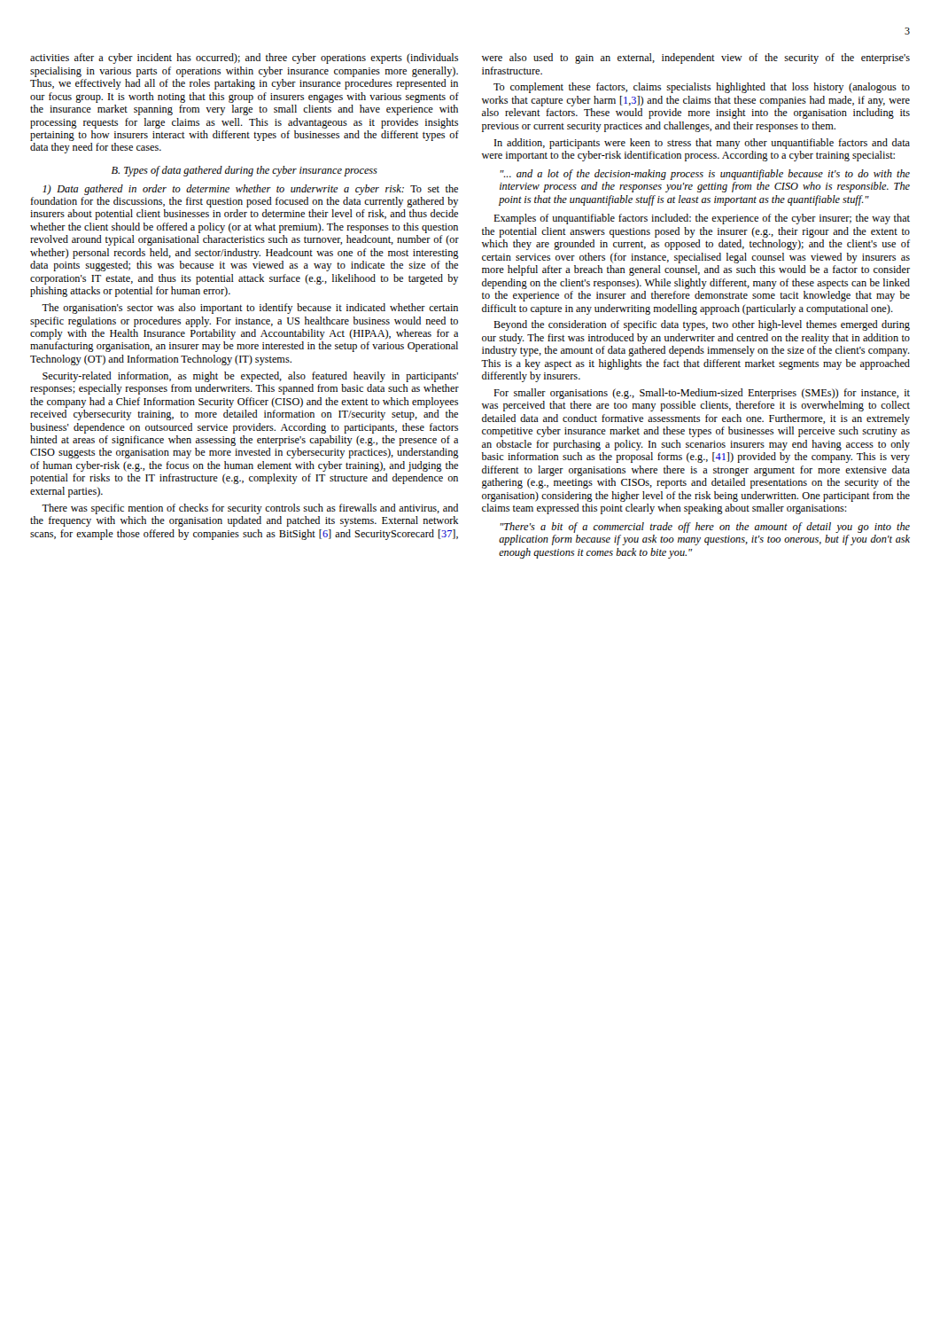3
activities after a cyber incident has occurred); and three cyber operations experts (individuals specialising in various parts of operations within cyber insurance companies more generally). Thus, we effectively had all of the roles partaking in cyber insurance procedures represented in our focus group. It is worth noting that this group of insurers engages with various segments of the insurance market spanning from very large to small clients and have experience with processing requests for large claims as well. This is advantageous as it provides insights pertaining to how insurers interact with different types of businesses and the different types of data they need for these cases.
B. Types of data gathered during the cyber insurance process
1) Data gathered in order to determine whether to underwrite a cyber risk: To set the foundation for the discussions, the first question posed focused on the data currently gathered by insurers about potential client businesses in order to determine their level of risk, and thus decide whether the client should be offered a policy (or at what premium). The responses to this question revolved around typical organisational characteristics such as turnover, headcount, number of (or whether) personal records held, and sector/industry. Headcount was one of the most interesting data points suggested; this was because it was viewed as a way to indicate the size of the corporation's IT estate, and thus its potential attack surface (e.g., likelihood to be targeted by phishing attacks or potential for human error).
The organisation's sector was also important to identify because it indicated whether certain specific regulations or procedures apply. For instance, a US healthcare business would need to comply with the Health Insurance Portability and Accountability Act (HIPAA), whereas for a manufacturing organisation, an insurer may be more interested in the setup of various Operational Technology (OT) and Information Technology (IT) systems.
Security-related information, as might be expected, also featured heavily in participants' responses; especially responses from underwriters. This spanned from basic data such as whether the company had a Chief Information Security Officer (CISO) and the extent to which employees received cybersecurity training, to more detailed information on IT/security setup, and the business' dependence on outsourced service providers. According to participants, these factors hinted at areas of significance when assessing the enterprise's capability (e.g., the presence of a CISO suggests the organisation may be more invested in cybersecurity practices), understanding of human cyber-risk (e.g., the focus on the human element with cyber training), and judging the potential for risks to the IT infrastructure (e.g., complexity of IT structure and dependence on external parties).
There was specific mention of checks for security controls such as firewalls and antivirus, and the frequency with which the organisation updated and patched its systems. External network scans, for example those offered by companies such as BitSight [6] and SecurityScorecard [37], were also used to gain an external, independent view of the security of the enterprise's infrastructure.
To complement these factors, claims specialists highlighted that loss history (analogous to works that capture cyber harm [1,3]) and the claims that these companies had made, if any, were also relevant factors. These would provide more insight into the organisation including its previous or current security practices and challenges, and their responses to them.
In addition, participants were keen to stress that many other unquantifiable factors and data were important to the cyber-risk identification process. According to a cyber training specialist:
"... and a lot of the decision-making process is unquantifiable because it's to do with the interview process and the responses you're getting from the CISO who is responsible. The point is that the unquantifiable stuff is at least as important as the quantifiable stuff."
Examples of unquantifiable factors included: the experience of the cyber insurer; the way that the potential client answers questions posed by the insurer (e.g., their rigour and the extent to which they are grounded in current, as opposed to dated, technology); and the client's use of certain services over others (for instance, specialised legal counsel was viewed by insurers as more helpful after a breach than general counsel, and as such this would be a factor to consider depending on the client's responses). While slightly different, many of these aspects can be linked to the experience of the insurer and therefore demonstrate some tacit knowledge that may be difficult to capture in any underwriting modelling approach (particularly a computational one).
Beyond the consideration of specific data types, two other high-level themes emerged during our study. The first was introduced by an underwriter and centred on the reality that in addition to industry type, the amount of data gathered depends immensely on the size of the client's company. This is a key aspect as it highlights the fact that different market segments may be approached differently by insurers.
For smaller organisations (e.g., Small-to-Medium-sized Enterprises (SMEs)) for instance, it was perceived that there are too many possible clients, therefore it is overwhelming to collect detailed data and conduct formative assessments for each one. Furthermore, it is an extremely competitive cyber insurance market and these types of businesses will perceive such scrutiny as an obstacle for purchasing a policy. In such scenarios insurers may end having access to only basic information such as the proposal forms (e.g., [41]) provided by the company. This is very different to larger organisations where there is a stronger argument for more extensive data gathering (e.g., meetings with CISOs, reports and detailed presentations on the security of the organisation) considering the higher level of the risk being underwritten. One participant from the claims team expressed this point clearly when speaking about smaller organisations:
"There's a bit of a commercial trade off here on the amount of detail you go into the application form because if you ask too many questions, it's too onerous, but if you don't ask enough questions it comes back to bite you."